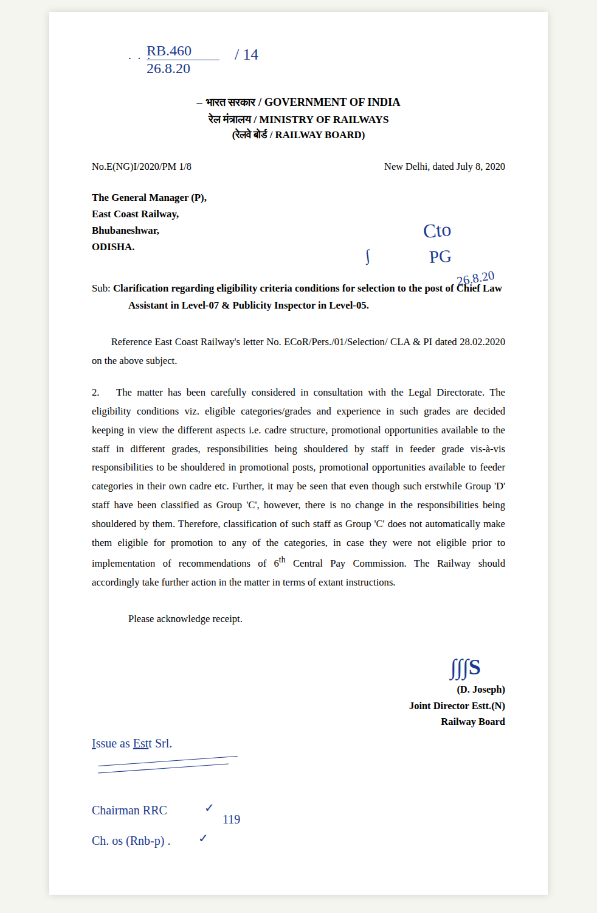. . . RB.460 26.8.20 / 14
–भारत सरकार / GOVERNMENT OF INDIA
रेल मंत्रालय / MINISTRY OF RAILWAYS
(रेलवे बोर्ड / RAILWAY BOARD)
No.E(NG)I/2020/PM 1/8
New Delhi, dated July 8, 2020
The General Manager (P),
East Coast Railway,
Bhubaneshwar,
ODISHA.
∫ Cto PG 26.8.20
Sub: Clarification regarding eligibility criteria conditions for selection to the post of Chief Law Assistant in Level-07 & Publicity Inspector in Level-05.
Reference East Coast Railway's letter No. ECoR/Pers./01/Selection/ CLA & PI dated 28.02.2020 on the above subject.
2. The matter has been carefully considered in consultation with the Legal Directorate. The eligibility conditions viz. eligible categories/grades and experience in such grades are decided keeping in view the different aspects i.e. cadre structure, promotional opportunities available to the staff in different grades, responsibilities being shouldered by staff in feeder grade vis-à-vis responsibilities to be shouldered in promotional posts, promotional opportunities available to feeder categories in their own cadre etc. Further, it may be seen that even though such erstwhile Group 'D' staff have been classified as Group 'C', however, there is no change in the responsibilities being shouldered by them. Therefore, classification of such staff as Group 'C' does not automatically make them eligible for promotion to any of the categories, in case they were not eligible prior to implementation of recommendations of 6th Central Pay Commission. The Railway should accordingly take further action in the matter in terms of extant instructions.
Please acknowledge receipt.
∫∫∫S (D. Joseph)
Joint Director Estt.(N)
Railway Board
Issue as Estt Srl. Chairman RRC ✓ 119 Ch. os (Rnb-p) . ✓